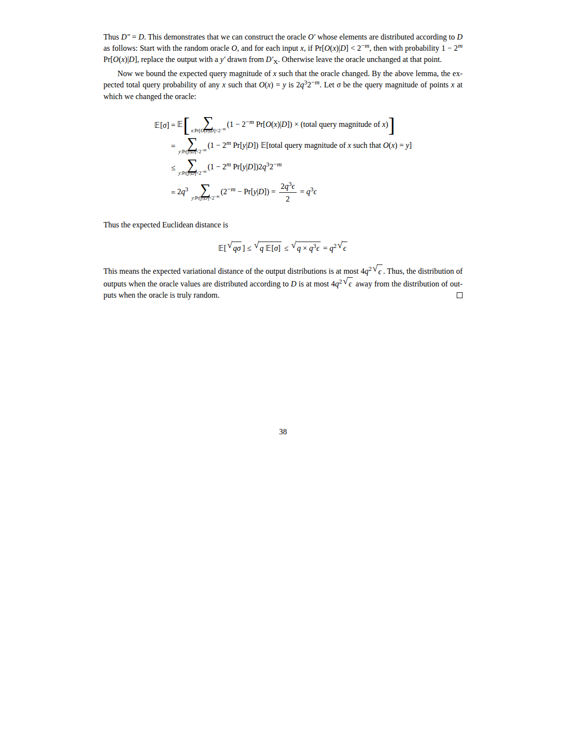Thus D″ = D. This demonstrates that we can construct the oracle O′ whose elements are distributed according to D as follows: Start with the random oracle O, and for each input x, if Pr[O(x)|D] < 2−m, then with probability 1 − 2m Pr[O(x)|D], replace the output with a y′ drawn from D′X. Otherwise leave the oracle unchanged at that point.
Now we bound the expected query magnitude of x such that the oracle changed. By the above lemma, the expected total query probability of any x such that O(x) = y is 2q32−m. Let σ be the query magnitude of points x at which we changed the oracle:
| 𝔼 [ σ ] | = | 𝔼 [ ∑ x : Pr [ O ( x )/ D ]<2 − m (1 − 2 − m Pr [ O ( x )/ D ]) × (total query magnitude of x ) ] |
| | = | ∑ y : Pr [ y / D ]<2 − m (1 − 2 m Pr [ y / D ]) 𝔼 [total query magnitude of x such that O ( x ) = y ] |
| | ≤ | ∑ y : Pr [ y / D ]<2 − m (1 − 2 m Pr [ y / D ])2 q 3 2 − m |
| | = | 2 q 3 ∑ y : Pr [ y / D ]<2 − m (2 − m − Pr [ y / D ]) = 2 q 3 ϵ 2 = q 3 ϵ |
Thus the expected Euclidean distance is
𝔼[qσ] ≤ q 𝔼[σ] ≤ q × q3ϵ = q2ϵ
This means the expected variational distance of the output distributions is at most 4q2ϵ. Thus, the distribution of outputs when the oracle values are distributed according to D is at most 4q2ϵ away from the distribution of outputs when the oracle is truly random.
38